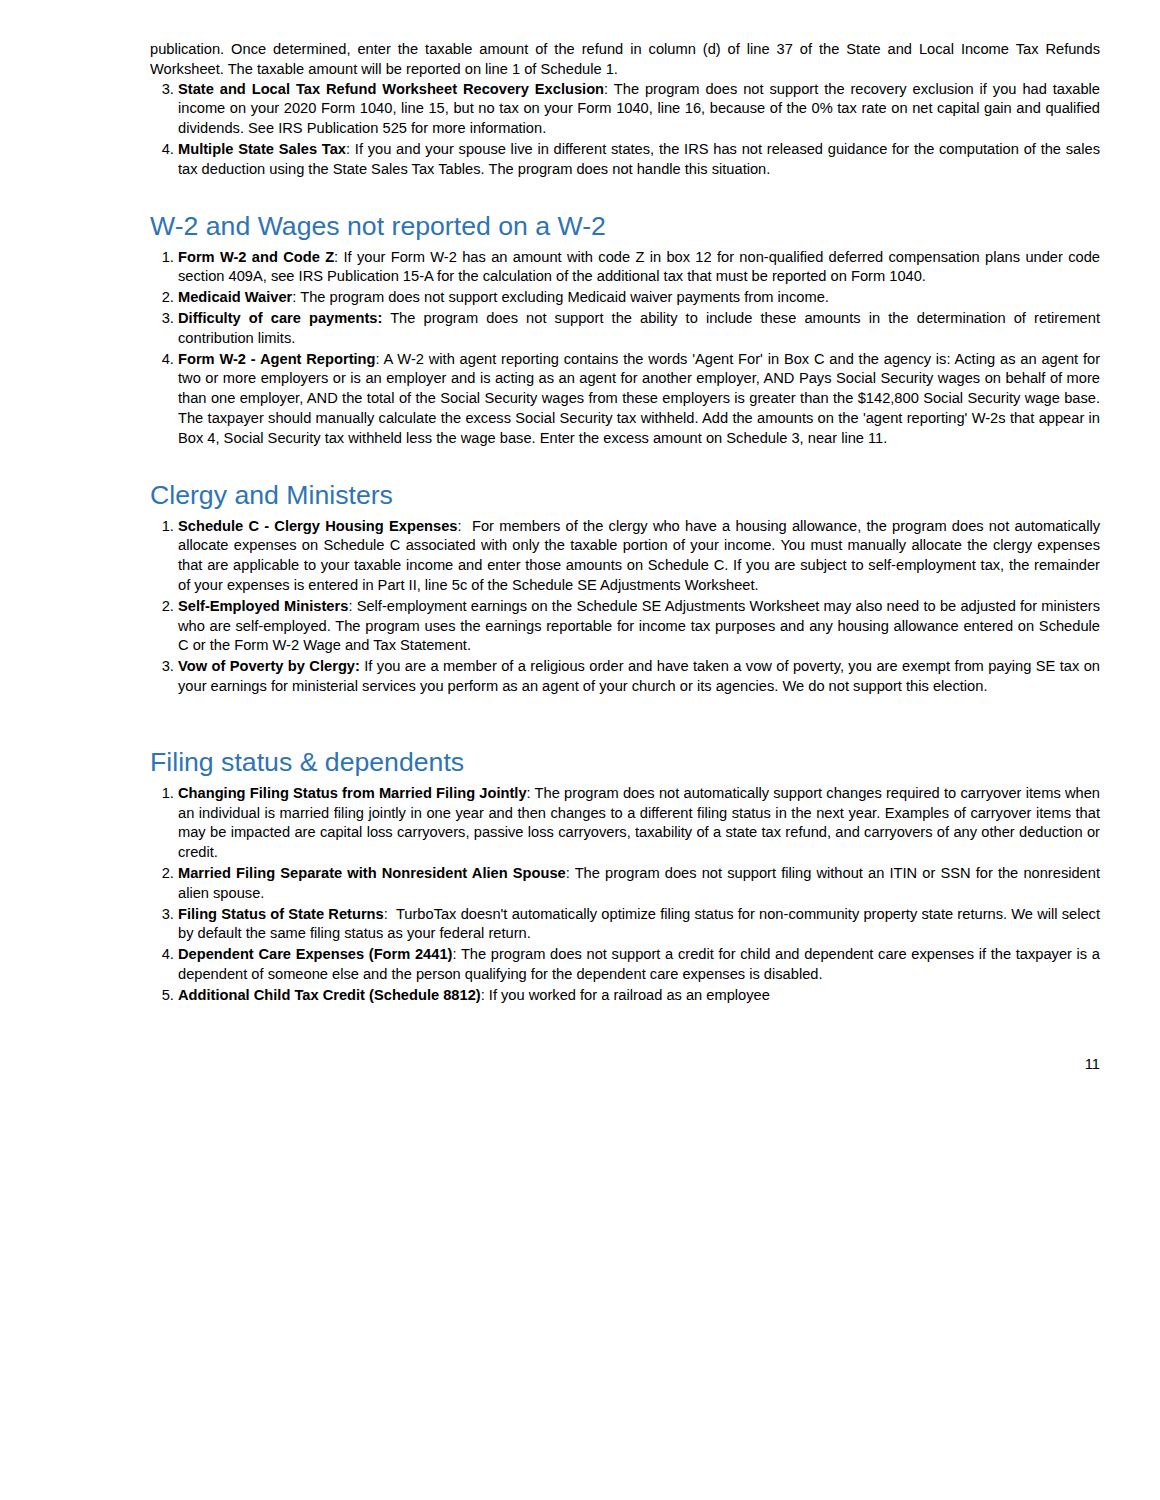publication. Once determined, enter the taxable amount of the refund in column (d) of line 37 of the State and Local Income Tax Refunds Worksheet. The taxable amount will be reported on line 1 of Schedule 1.
State and Local Tax Refund Worksheet Recovery Exclusion: The program does not support the recovery exclusion if you had taxable income on your 2020 Form 1040, line 15, but no tax on your Form 1040, line 16, because of the 0% tax rate on net capital gain and qualified dividends. See IRS Publication 525 for more information.
Multiple State Sales Tax: If you and your spouse live in different states, the IRS has not released guidance for the computation of the sales tax deduction using the State Sales Tax Tables. The program does not handle this situation.
W-2 and Wages not reported on a W-2
Form W-2 and Code Z: If your Form W-2 has an amount with code Z in box 12 for non-qualified deferred compensation plans under code section 409A, see IRS Publication 15-A for the calculation of the additional tax that must be reported on Form 1040.
Medicaid Waiver: The program does not support excluding Medicaid waiver payments from income.
Difficulty of care payments: The program does not support the ability to include these amounts in the determination of retirement contribution limits.
Form W-2 - Agent Reporting: A W-2 with agent reporting contains the words 'Agent For' in Box C and the agency is: Acting as an agent for two or more employers or is an employer and is acting as an agent for another employer, AND Pays Social Security wages on behalf of more than one employer, AND the total of the Social Security wages from these employers is greater than the $142,800 Social Security wage base. The taxpayer should manually calculate the excess Social Security tax withheld. Add the amounts on the 'agent reporting' W-2s that appear in Box 4, Social Security tax withheld less the wage base. Enter the excess amount on Schedule 3, near line 11.
Clergy and Ministers
Schedule C - Clergy Housing Expenses: For members of the clergy who have a housing allowance, the program does not automatically allocate expenses on Schedule C associated with only the taxable portion of your income. You must manually allocate the clergy expenses that are applicable to your taxable income and enter those amounts on Schedule C. If you are subject to self-employment tax, the remainder of your expenses is entered in Part II, line 5c of the Schedule SE Adjustments Worksheet.
Self-Employed Ministers: Self-employment earnings on the Schedule SE Adjustments Worksheet may also need to be adjusted for ministers who are self-employed. The program uses the earnings reportable for income tax purposes and any housing allowance entered on Schedule C or the Form W-2 Wage and Tax Statement.
Vow of Poverty by Clergy: If you are a member of a religious order and have taken a vow of poverty, you are exempt from paying SE tax on your earnings for ministerial services you perform as an agent of your church or its agencies. We do not support this election.
Filing status & dependents
Changing Filing Status from Married Filing Jointly: The program does not automatically support changes required to carryover items when an individual is married filing jointly in one year and then changes to a different filing status in the next year. Examples of carryover items that may be impacted are capital loss carryovers, passive loss carryovers, taxability of a state tax refund, and carryovers of any other deduction or credit.
Married Filing Separate with Nonresident Alien Spouse: The program does not support filing without an ITIN or SSN for the nonresident alien spouse.
Filing Status of State Returns: TurboTax doesn't automatically optimize filing status for non-community property state returns. We will select by default the same filing status as your federal return.
Dependent Care Expenses (Form 2441): The program does not support a credit for child and dependent care expenses if the taxpayer is a dependent of someone else and the person qualifying for the dependent care expenses is disabled.
Additional Child Tax Credit (Schedule 8812): If you worked for a railroad as an employee
11